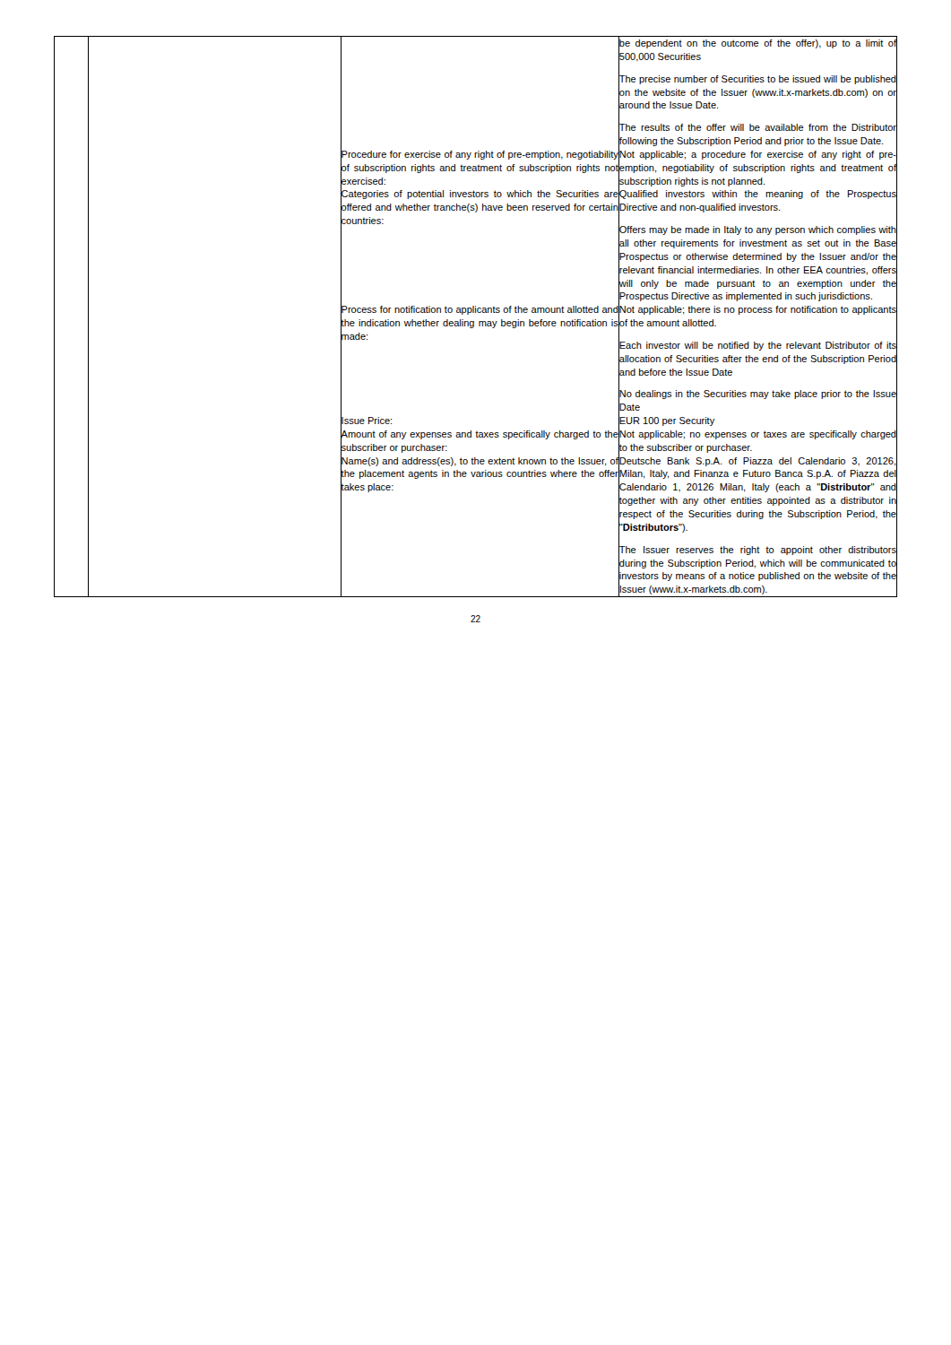| | | | be dependent on the outcome of the offer), up to a limit of 500,000 Securities The precise number of Securities to be issued will be published on the website of the Issuer (www.it.x-markets.db.com) on or around the Issue Date. The results of the offer will be available from the Distributor following the Subscription Period and prior to the Issue Date. |
| | | Procedure for exercise of any right of pre-emption, negotiability of subscription rights and treatment of subscription rights not exercised: | Not applicable; a procedure for exercise of any right of pre-emption, negotiability of subscription rights and treatment of subscription rights is not planned. |
| | | Categories of potential investors to which the Securities are offered and whether tranche(s) have been reserved for certain countries: | Qualified investors within the meaning of the Prospectus Directive and non-qualified investors. Offers may be made in Italy to any person which complies with all other requirements for investment as set out in the Base Prospectus or otherwise determined by the Issuer and/or the relevant financial intermediaries. In other EEA countries, offers will only be made pursuant to an exemption under the Prospectus Directive as implemented in such jurisdictions. |
| | | Process for notification to applicants of the amount allotted and the indication whether dealing may begin before notification is made: | Not applicable; there is no process for notification to applicants of the amount allotted. Each investor will be notified by the relevant Distributor of its allocation of Securities after the end of the Subscription Period and before the Issue Date No dealings in the Securities may take place prior to the Issue Date |
| | | Issue Price: | EUR 100 per Security |
| | | Amount of any expenses and taxes specifically charged to the subscriber or purchaser: | Not applicable; no expenses or taxes are specifically charged to the subscriber or purchaser. |
| | | Name(s) and address(es), to the extent known to the Issuer, of the placement agents in the various countries where the offer takes place: | Deutsche Bank S.p.A. of Piazza del Calendario 3, 20126, Milan, Italy, and Finanza e Futuro Banca S.p.A. of Piazza del Calendario 1, 20126 Milan, Italy (each a " Distributor " and together with any other entities appointed as a distributor in respect of the Securities during the Subscription Period, the " Distributors "). The Issuer reserves the right to appoint other distributors during the Subscription Period, which will be communicated to investors by means of a notice published on the website of the Issuer (www.it.x-markets.db.com). |
22